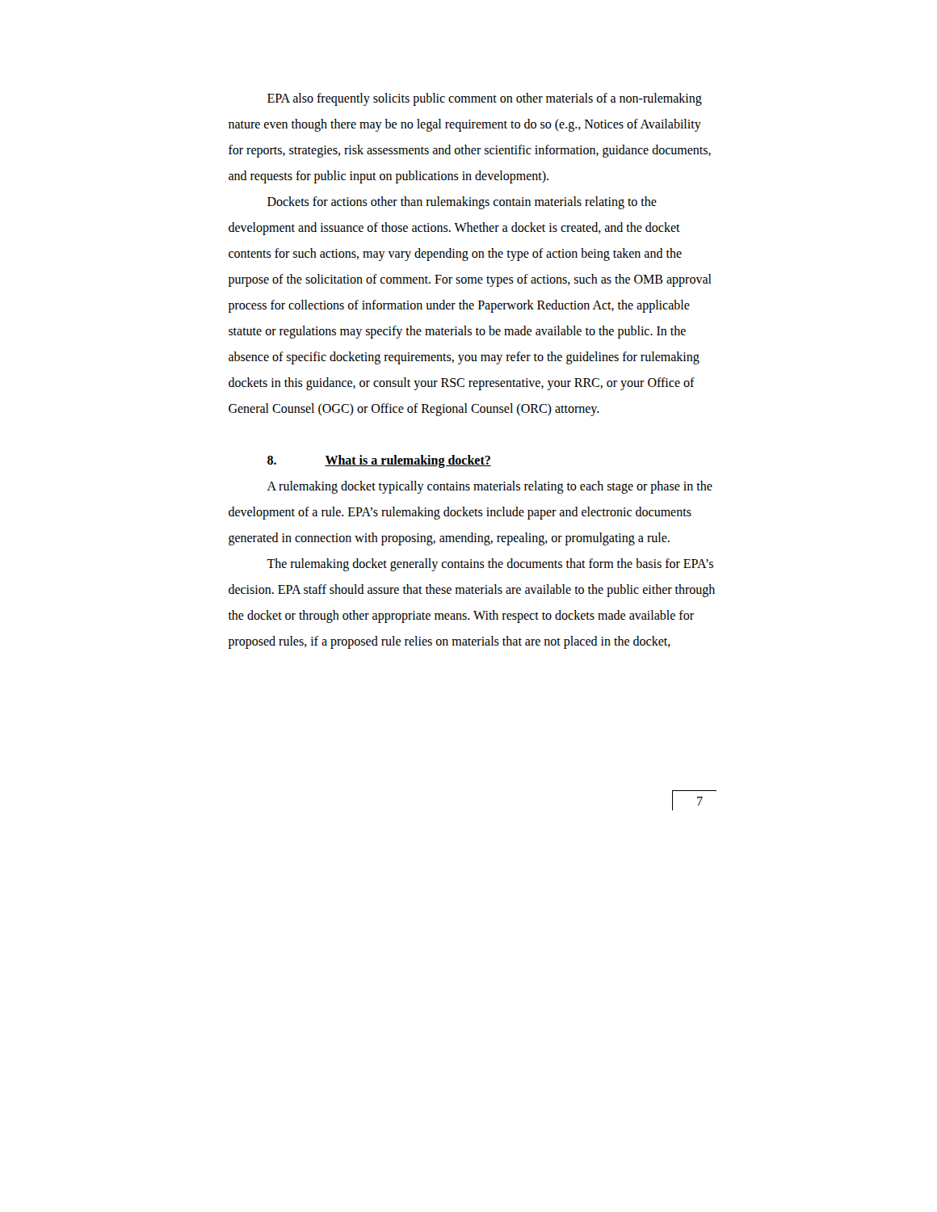EPA also frequently solicits public comment on other materials of a non-rulemaking nature even though there may be no legal requirement to do so (e.g., Notices of Availability for reports, strategies, risk assessments and other scientific information, guidance documents, and requests for public input on publications in development).
Dockets for actions other than rulemakings contain materials relating to the development and issuance of those actions. Whether a docket is created, and the docket contents for such actions, may vary depending on the type of action being taken and the purpose of the solicitation of comment. For some types of actions, such as the OMB approval process for collections of information under the Paperwork Reduction Act, the applicable statute or regulations may specify the materials to be made available to the public. In the absence of specific docketing requirements, you may refer to the guidelines for rulemaking dockets in this guidance, or consult your RSC representative, your RRC, or your Office of General Counsel (OGC) or Office of Regional Counsel (ORC) attorney.
8. What is a rulemaking docket?
A rulemaking docket typically contains materials relating to each stage or phase in the development of a rule. EPA’s rulemaking dockets include paper and electronic documents generated in connection with proposing, amending, repealing, or promulgating a rule.
The rulemaking docket generally contains the documents that form the basis for EPA’s decision. EPA staff should assure that these materials are available to the public either through the docket or through other appropriate means. With respect to dockets made available for proposed rules, if a proposed rule relies on materials that are not placed in the docket,
7